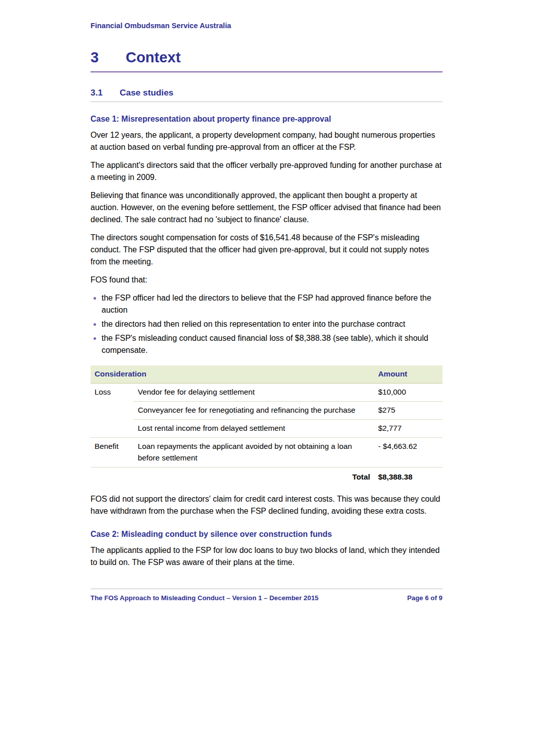Financial Ombudsman Service Australia
3 Context
3.1 Case studies
Case 1: Misrepresentation about property finance pre-approval
Over 12 years, the applicant, a property development company, had bought numerous properties at auction based on verbal funding pre-approval from an officer at the FSP.
The applicant's directors said that the officer verbally pre-approved funding for another purchase at a meeting in 2009.
Believing that finance was unconditionally approved, the applicant then bought a property at auction. However, on the evening before settlement, the FSP officer advised that finance had been declined. The sale contract had no 'subject to finance' clause.
The directors sought compensation for costs of $16,541.48 because of the FSP's misleading conduct. The FSP disputed that the officer had given pre-approval, but it could not supply notes from the meeting.
FOS found that:
the FSP officer had led the directors to believe that the FSP had approved finance before the auction
the directors had then relied on this representation to enter into the purchase contract
the FSP's misleading conduct caused financial loss of $8,388.38 (see table), which it should compensate.
| Consideration | Amount |
| --- | --- |
| Loss | Vendor fee for delaying settlement | $10,000 |
| Conveyancer fee for renegotiating and refinancing the purchase | $275 |
| Lost rental income from delayed settlement | $2,777 |
| Benefit | Loan repayments the applicant avoided by not obtaining a loan before settlement | - $4,663.62 |
| Total | $8,388.38 |
FOS did not support the directors' claim for credit card interest costs. This was because they could have withdrawn from the purchase when the FSP declined funding, avoiding these extra costs.
Case 2: Misleading conduct by silence over construction funds
The applicants applied to the FSP for low doc loans to buy two blocks of land, which they intended to build on. The FSP was aware of their plans at the time.
The FOS Approach to Misleading Conduct – Version 1 – December 2015 Page 6 of 9